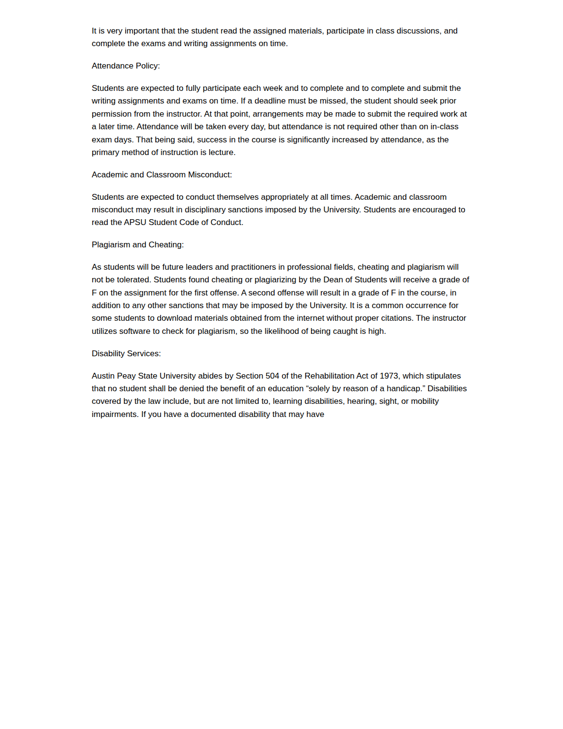It is very important that the student read the assigned materials, participate in class discussions, and complete the exams and writing assignments on time.
Attendance Policy:
Students are expected to fully participate each week and to complete and to complete and submit the writing assignments and exams on time. If a deadline must be missed, the student should seek prior permission from the instructor. At that point, arrangements may be made to submit the required work at a later time. Attendance will be taken every day, but attendance is not required other than on in-class exam days. That being said, success in the course is significantly increased by attendance, as the primary method of instruction is lecture.
Academic and Classroom Misconduct:
Students are expected to conduct themselves appropriately at all times. Academic and classroom misconduct may result in disciplinary sanctions imposed by the University. Students are encouraged to read the APSU Student Code of Conduct.
Plagiarism and Cheating:
As students will be future leaders and practitioners in professional fields, cheating and plagiarism will not be tolerated. Students found cheating or plagiarizing by the Dean of Students will receive a grade of F on the assignment for the first offense. A second offense will result in a grade of F in the course, in addition to any other sanctions that may be imposed by the University. It is a common occurrence for some students to download materials obtained from the internet without proper citations. The instructor utilizes software to check for plagiarism, so the likelihood of being caught is high.
Disability Services:
Austin Peay State University abides by Section 504 of the Rehabilitation Act of 1973, which stipulates that no student shall be denied the benefit of an education “solely by reason of a handicap.” Disabilities covered by the law include, but are not limited to, learning disabilities, hearing, sight, or mobility impairments. If you have a documented disability that may have